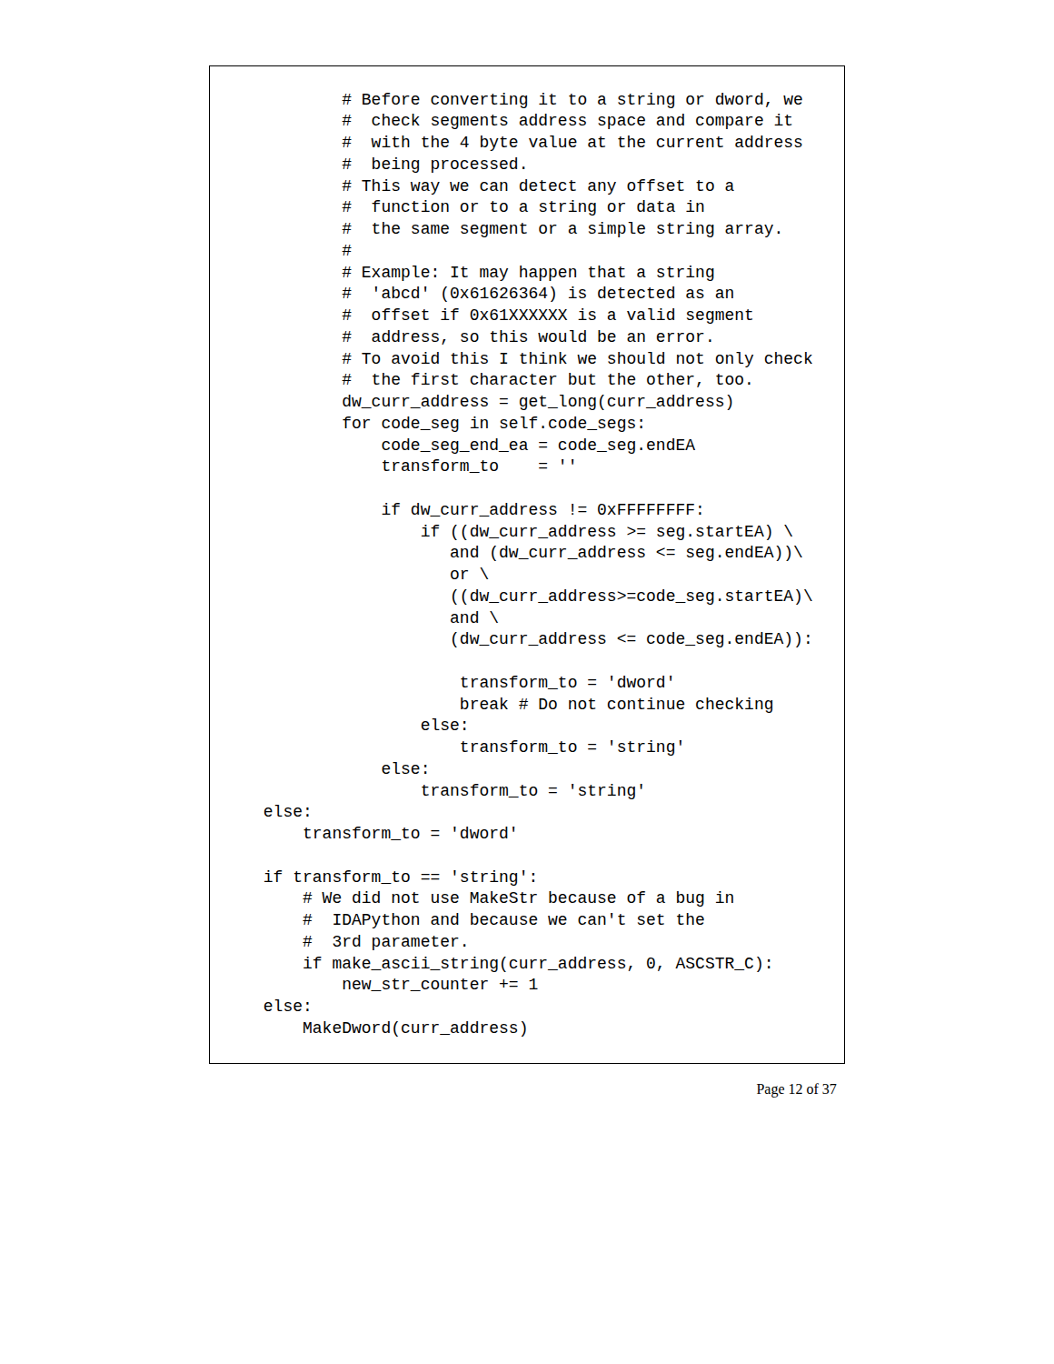# Before converting it to a string or dword, we
            #  check segments address space and compare it
            #  with the 4 byte value at the current address
            #  being processed.
            # This way we can detect any offset to a
            #  function or to a string or data in
            #  the same segment or a simple string array.
            #
            # Example: It may happen that a string
            #  'abcd' (0x61626364) is detected as an
            #  offset if 0x61XXXXXX is a valid segment
            #  address, so this would be an error.
            # To avoid this I think we should not only check
            #  the first character but the other, too.
            dw_curr_address = get_long(curr_address)
            for code_seg in self.code_segs:
                code_seg_end_ea = code_seg.endEA
                transform_to    = ''

                if dw_curr_address != 0xFFFFFFFF:
                    if ((dw_curr_address >= seg.startEA) \
                       and (dw_curr_address <= seg.endEA))\
                       or \
                       ((dw_curr_address>=code_seg.startEA)\
                       and \
                       (dw_curr_address <= code_seg.endEA)):

                        transform_to = 'dword'
                        break # Do not continue checking
                    else:
                        transform_to = 'string'
                else:
                    transform_to = 'string'
    else:
        transform_to = 'dword'

    if transform_to == 'string':
        # We did not use MakeStr because of a bug in
        #  IDAPython and because we can't set the
        #  3rd parameter.
        if make_ascii_string(curr_address, 0, ASCSTR_C):
            new_str_counter += 1
    else:
        MakeDword(curr_address)
Page 12 of 37